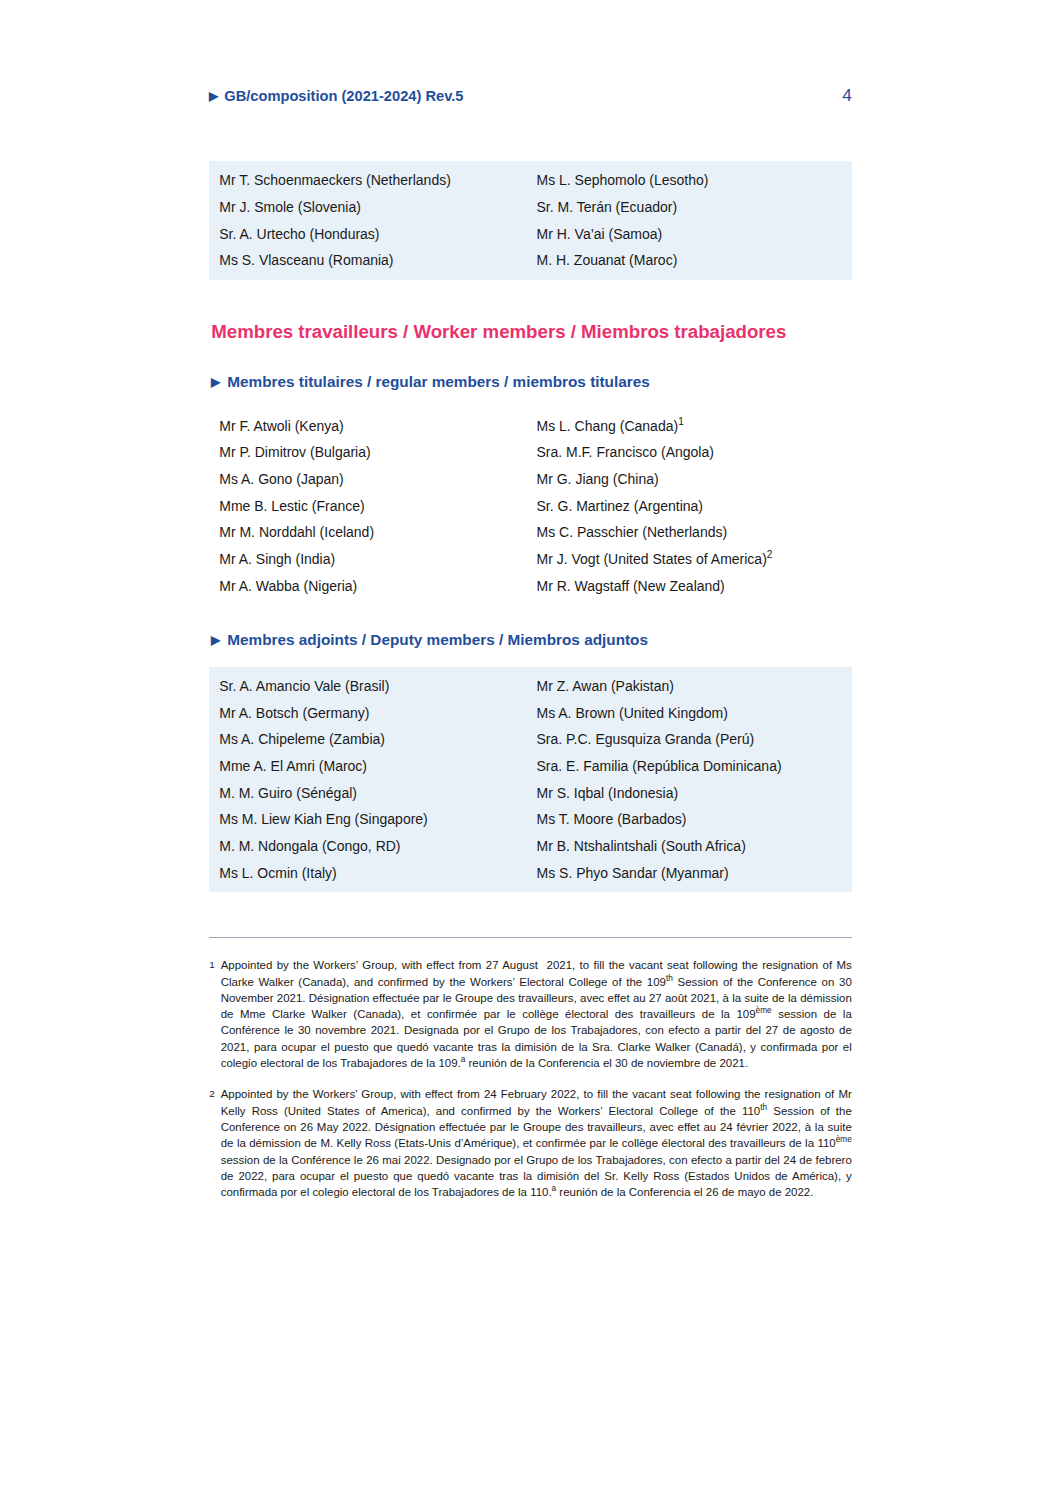▶ GB/composition (2021-2024) Rev.5
4
| Mr T. Schoenmaeckers (Netherlands) | Ms L. Sephomolo (Lesotho) |
| Mr J. Smole (Slovenia) | Sr. M. Terán (Ecuador) |
| Sr. A. Urtecho (Honduras) | Mr H. Va’ai (Samoa) |
| Ms S. Vlasceanu (Romania) | M. H. Zouanat (Maroc) |
Membres travailleurs / Worker members / Miembros trabajadores
▶Membres titulaires / regular members / miembros titulares
| Mr F. Atwoli (Kenya) | Ms L. Chang (Canada) 1 |
| Mr P. Dimitrov (Bulgaria) | Sra. M.F. Francisco (Angola) |
| Ms A. Gono (Japan) | Mr G. Jiang (China) |
| Mme B. Lestic (France) | Sr. G. Martinez (Argentina) |
| Mr M. Norddahl (Iceland) | Ms C. Passchier (Netherlands) |
| Mr A. Singh (India) | Mr J. Vogt (United States of America) 2 |
| Mr A. Wabba (Nigeria) | Mr R. Wagstaff (New Zealand) |
▶Membres adjoints / Deputy members / Miembros adjuntos
| Sr. A. Amancio Vale (Brasil) | Mr Z. Awan (Pakistan) |
| Mr A. Botsch (Germany) | Ms A. Brown (United Kingdom) |
| Ms A. Chipeleme (Zambia) | Sra. P.C. Egusquiza Granda (Perú) |
| Mme A. El Amri (Maroc) | Sra. E. Familia (República Dominicana) |
| M. M. Guiro (Sénégal) | Mr S. Iqbal (Indonesia) |
| Ms M. Liew Kiah Eng (Singapore) | Ms T. Moore (Barbados) |
| M. M. Ndongala (Congo, RD) | Mr B. Ntshalintshali (South Africa) |
| Ms L. Ocmin (Italy) | Ms S. Phyo Sandar (Myanmar) |
1
Appointed by the Workers’ Group, with effect from 27 August 2021, to fill the vacant seat following the resignation of Ms Clarke Walker (Canada), and confirmed by the Workers’ Electoral College of the 109th Session of the Conference on 30 November 2021. Désignation effectuée par le Groupe des travailleurs, avec effet au 27 août 2021, à la suite de la démission de Mme Clarke Walker (Canada), et confirmée par le collège électoral des travailleurs de la 109ème session de la Conférence le 30 novembre 2021. Designada por el Grupo de los Trabajadores, con efecto a partir del 27 de agosto de 2021, para ocupar el puesto que quedó vacante tras la dimisión de la Sra. Clarke Walker (Canadá), y confirmada por el colegio electoral de los Trabajadores de la 109.a reunión de la Conferencia el 30 de noviembre de 2021.
2
Appointed by the Workers’ Group, with effect from 24 February 2022, to fill the vacant seat following the resignation of Mr Kelly Ross (United States of America), and confirmed by the Workers’ Electoral College of the 110th Session of the Conference on 26 May 2022. Désignation effectuée par le Groupe des travailleurs, avec effet au 24 février 2022, à la suite de la démission de M. Kelly Ross (Etats-Unis d’Amérique), et confirmée par le collège électoral des travailleurs de la 110ème session de la Conférence le 26 mai 2022. Designado por el Grupo de los Trabajadores, con efecto a partir del 24 de febrero de 2022, para ocupar el puesto que quedó vacante tras la dimisión del Sr. Kelly Ross (Estados Unidos de América), y confirmada por el colegio electoral de los Trabajadores de la 110.a reunión de la Conferencia el 26 de mayo de 2022.